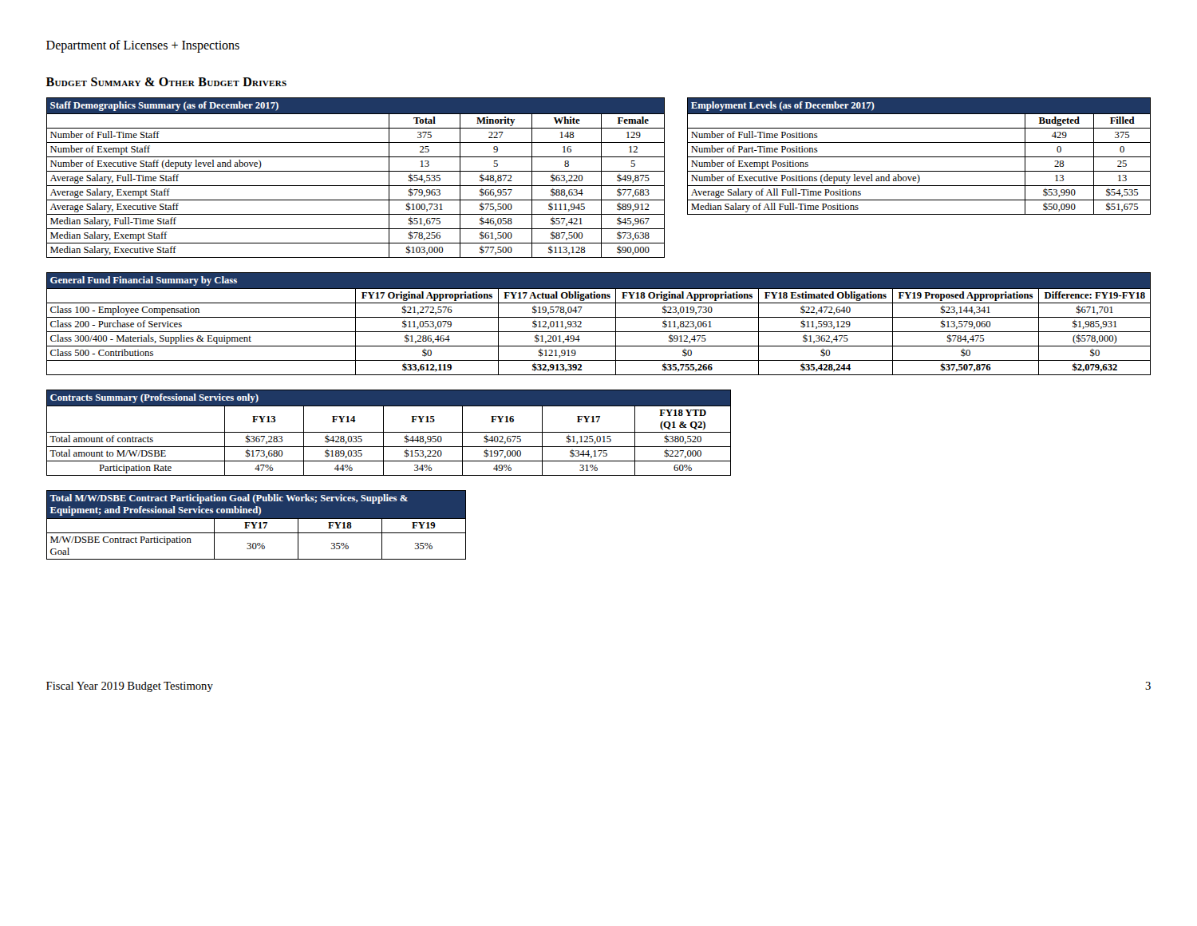Department of Licenses + Inspections
Budget Summary & Other Budget Drivers
| Staff Demographics Summary (as of December 2017) / / Total / Minority / White / Female / / --- / --- / --- / --- / --- / / Number of Full-Time Staff / 375 / 227 / 148 / 129 / / Number of Exempt Staff / 25 / 9 / 16 / 12 / / Number of Executive Staff (deputy level and above) / 13 / 5 / 8 / 5 / / Average Salary, Full-Time Staff / $54,535 / $48,872 / $63,220 / $49,875 / / Average Salary, Exempt Staff / $79,963 / $66,957 / $88,634 / $77,683 / / Average Salary, Executive Staff / $100,731 / $75,500 / $111,945 / $89,912 / / Median Salary, Full-Time Staff / $51,675 / $46,058 / $57,421 / $45,967 / / Median Salary, Exempt Staff / $78,256 / $61,500 / $87,500 / $73,638 / / Median Salary, Executive Staff / $103,000 / $77,500 / $113,128 / $90,000 / | | Employment Levels (as of December 2017) / / Budgeted / Filled / / --- / --- / --- / / Number of Full-Time Positions / 429 / 375 / / Number of Part-Time Positions / 0 / 0 / / Number of Exempt Positions / 28 / 25 / / Number of Executive Positions (deputy level and above) / 13 / 13 / / Average Salary of All Full-Time Positions / $53,990 / $54,535 / / Median Salary of All Full-Time Positions / $50,090 / $51,675 / |
General Fund Financial Summary by Class
| | FY17 Original Appropriations | FY17 Actual Obligations | FY18 Original Appropriations | FY18 Estimated Obligations | FY19 Proposed Appropriations | Difference: FY19-FY18 |
| --- | --- | --- | --- | --- | --- | --- |
| Class 100 - Employee Compensation | $21,272,576 | $19,578,047 | $23,019,730 | $22,472,640 | $23,144,341 | $671,701 |
| Class 200 - Purchase of Services | $11,053,079 | $12,011,932 | $11,823,061 | $11,593,129 | $13,579,060 | $1,985,931 |
| Class 300/400 - Materials, Supplies & Equipment | $1,286,464 | $1,201,494 | $912,475 | $1,362,475 | $784,475 | ($578,000) |
| Class 500 - Contributions | $0 | $121,919 | $0 | $0 | $0 | $0 |
| | $33,612,119 | $32,913,392 | $35,755,266 | $35,428,244 | $37,507,876 | $2,079,632 |
Contracts Summary (Professional Services only)
| | FY13 | FY14 | FY15 | FY16 | FY17 | FY18 YTD (Q1 & Q2) |
| --- | --- | --- | --- | --- | --- | --- |
| Total amount of contracts | $367,283 | $428,035 | $448,950 | $402,675 | $1,125,015 | $380,520 |
| Total amount to M/W/DSBE | $173,680 | $189,035 | $153,220 | $197,000 | $344,175 | $227,000 |
| Participation Rate | 47% | 44% | 34% | 49% | 31% | 60% |
Total M/W/DSBE Contract Participation Goal (Public Works; Services, Supplies & Equipment; and Professional Services combined)
| | FY17 | FY18 | FY19 |
| --- | --- | --- | --- |
| M/W/DSBE Contract Participation Goal | 30% | 35% | 35% |
Fiscal Year 2019 Budget Testimony 3